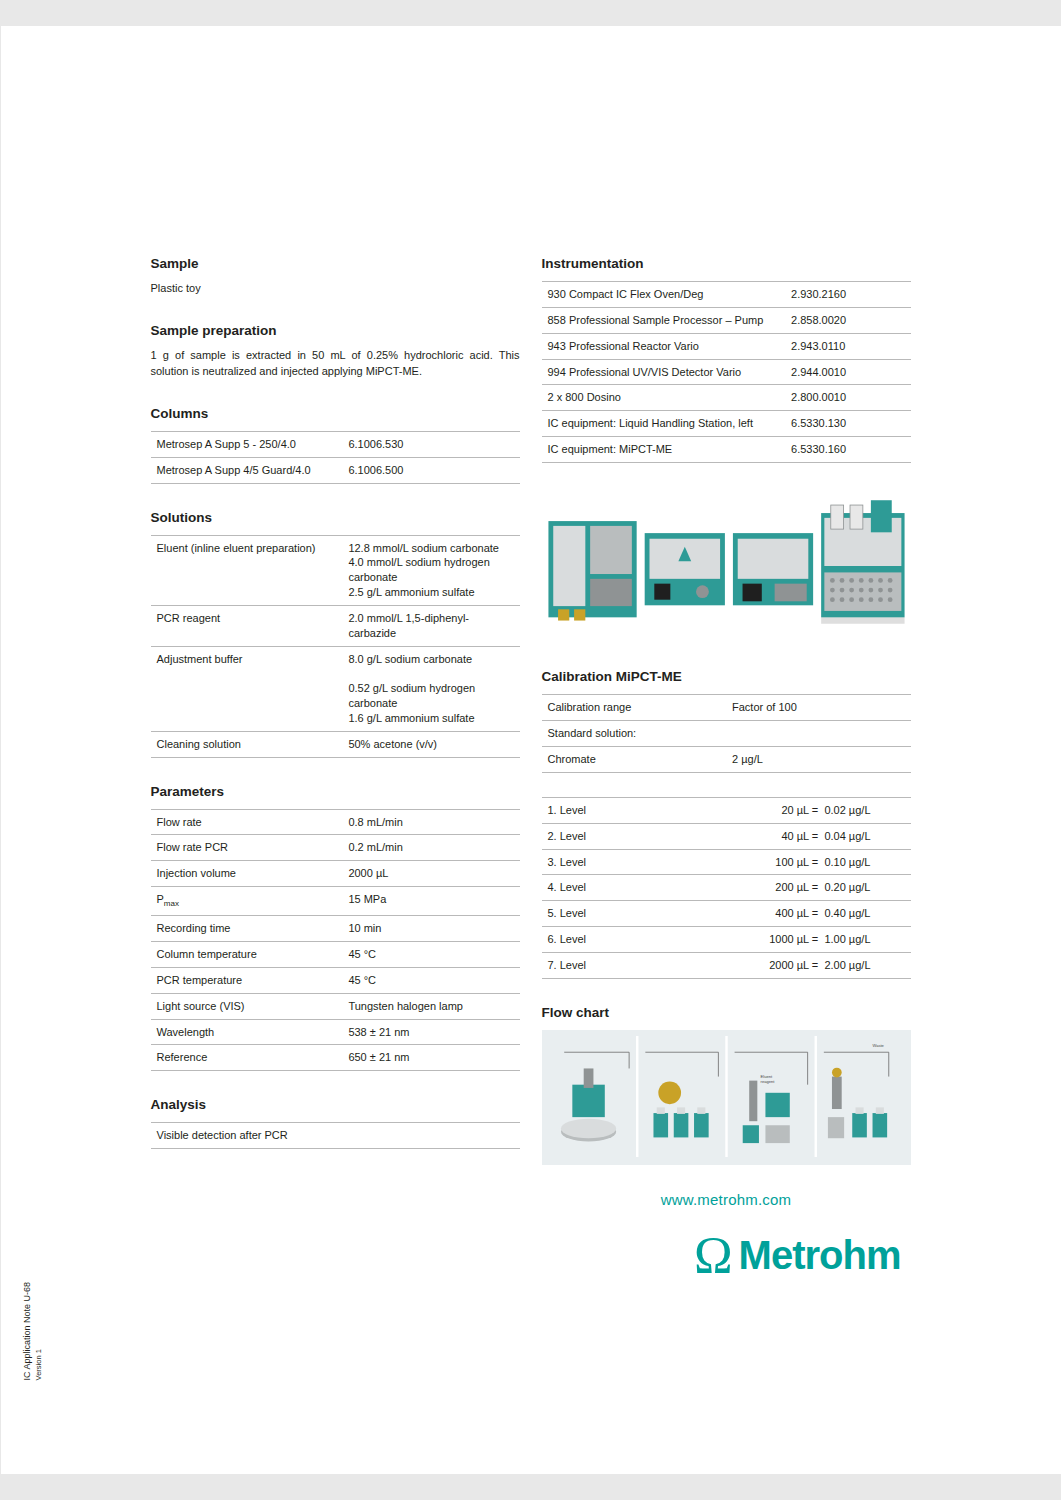Sample
Plastic toy
Sample preparation
1 g of sample is extracted in 50 mL of 0.25% hydrochloric acid. This solution is neutralized and injected applying MiPCT-ME.
Columns
| Metrosep A Supp 5 - 250/4.0 | 6.1006.530 |
| Metrosep A Supp 4/5 Guard/4.0 | 6.1006.500 |
Solutions
| Eluent (inline eluent preparation) | 12.8 mmol/L sodium carbonate 4.0 mmol/L sodium hydrogen carbonate 2.5 g/L ammonium sulfate |
| PCR reagent | 2.0 mmol/L 1,5-diphenyl-carbazide |
| Adjustment buffer | 8.0 g/L sodium carbonate 0.52 g/L sodium hydrogen carbonate 1.6 g/L ammonium sulfate |
| Cleaning solution | 50% acetone (v/v) |
Parameters
| Flow rate | 0.8 mL/min |
| Flow rate PCR | 0.2 mL/min |
| Injection volume | 2000 µL |
| P max | 15 MPa |
| Recording time | 10 min |
| Column temperature | 45 °C |
| PCR temperature | 45 °C |
| Light source (VIS) | Tungsten halogen lamp |
| Wavelength | 538 ± 21 nm |
| Reference | 650 ± 21 nm |
Analysis
| Visible detection after PCR |
Instrumentation
| 930 Compact IC Flex Oven/Deg | 2.930.2160 |
| 858 Professional Sample Processor – Pump | 2.858.0020 |
| 943 Professional Reactor Vario | 2.943.0110 |
| 994 Professional UV/VIS Detector Vario | 2.944.0010 |
| 2 x 800 Dosino | 2.800.0010 |
| IC equipment: Liquid Handling Station, left | 6.5330.130 |
| IC equipment: MiPCT-ME | 6.5330.160 |
Calibration MiPCT-ME
| Calibration range | Factor of 100 |
| Standard solution: | |
| Chromate | 2 µg/L |
| 1. Level | 20 µL = 0.02 µg/L |
| 2. Level | 40 µL = 0.04 µg/L |
| 3. Level | 100 µL = 0.10 µg/L |
| 4. Level | 200 µL = 0.20 µg/L |
| 5. Level | 400 µL = 0.40 µg/L |
| 6. Level | 1000 µL = 1.00 µg/L |
| 7. Level | 2000 µL = 2.00 µg/L |
Flow chart
Eluent reagent Waste
www.metrohm.com
ΩMetrohm
IC Application Note U-68 Version 1